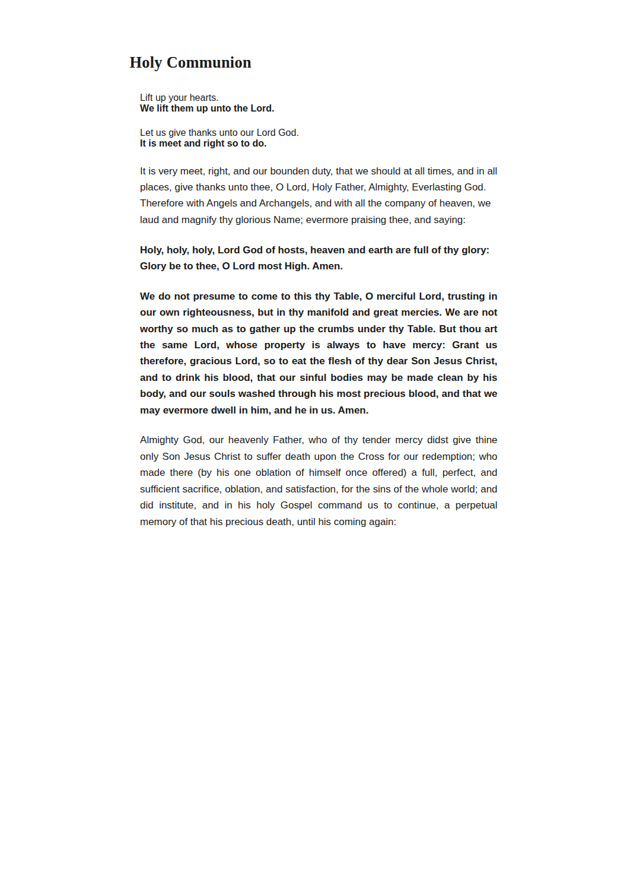Holy Communion
Lift up your hearts. We lift them up unto the Lord.
Let us give thanks unto our Lord God. It is meet and right so to do.
It is very meet, right, and our bounden duty, that we should at all times, and in all places, give thanks unto thee, O Lord, Holy Father, Almighty, Everlasting God. Therefore with Angels and Archangels, and with all the company of heaven, we laud and magnify thy glorious Name; evermore praising thee, and saying:
Holy, holy, holy, Lord God of hosts, heaven and earth are full of thy glory: Glory be to thee, O Lord most High. Amen.
We do not presume to come to this thy Table, O merciful Lord, trusting in our own righteousness, but in thy manifold and great mercies. We are not worthy so much as to gather up the crumbs under thy Table. But thou art the same Lord, whose property is always to have mercy: Grant us therefore, gracious Lord, so to eat the flesh of thy dear Son Jesus Christ, and to drink his blood, that our sinful bodies may be made clean by his body, and our souls washed through his most precious blood, and that we may evermore dwell in him, and he in us. Amen.
Almighty God, our heavenly Father, who of thy tender mercy didst give thine only Son Jesus Christ to suffer death upon the Cross for our redemption; who made there (by his one oblation of himself once offered) a full, perfect, and sufficient sacrifice, oblation, and satisfaction, for the sins of the whole world; and did institute, and in his holy Gospel command us to continue, a perpetual memory of that his precious death, until his coming again: